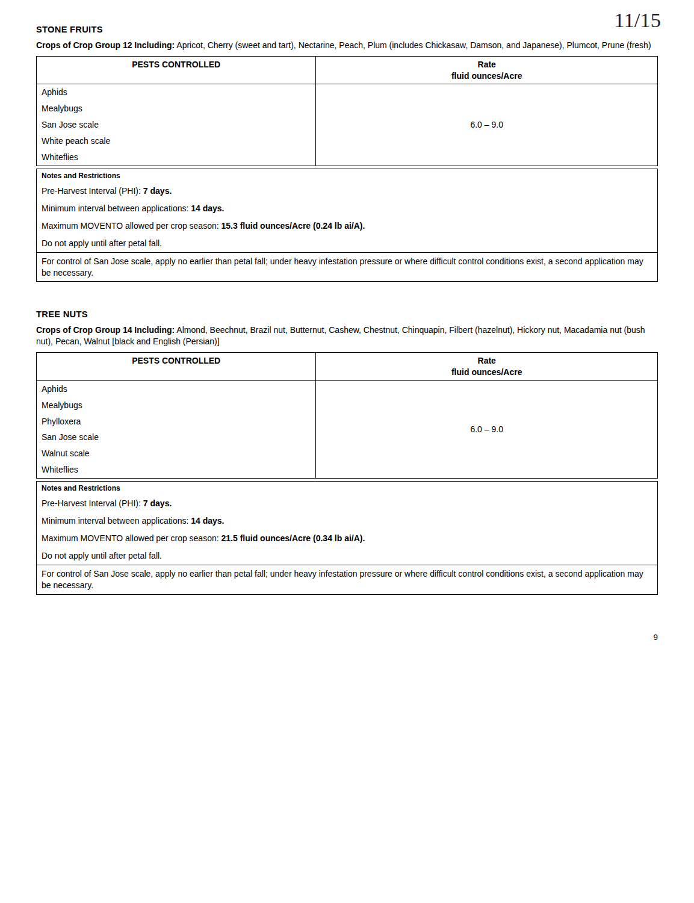11/15
STONE FRUITS
Crops of Crop Group 12 Including: Apricot, Cherry (sweet and tart), Nectarine, Peach, Plum (includes Chickasaw, Damson, and Japanese), Plumcot, Prune (fresh)
| PESTS CONTROLLED | Rate fluid ounces/Acre |
| --- | --- |
| Aphids | 6.0 – 9.0 |
| Mealybugs |
| San Jose scale |
| White peach scale |
| Whiteflies |
Notes and Restrictions
Pre-Harvest Interval (PHI): 7 days.
Minimum interval between applications: 14 days.
Maximum MOVENTO allowed per crop season: 15.3 fluid ounces/Acre (0.24 lb ai/A).
Do not apply until after petal fall.
For control of San Jose scale, apply no earlier than petal fall; under heavy infestation pressure or where difficult control conditions exist, a second application may be necessary.
TREE NUTS
Crops of Crop Group 14 Including: Almond, Beechnut, Brazil nut, Butternut, Cashew, Chestnut, Chinquapin, Filbert (hazelnut), Hickory nut, Macadamia nut (bush nut), Pecan, Walnut [black and English (Persian)]
| PESTS CONTROLLED | Rate fluid ounces/Acre |
| --- | --- |
| Aphids | 6.0 – 9.0 |
| Mealybugs |
| Phylloxera |
| San Jose scale |
| Walnut scale |
| Whiteflies |
Notes and Restrictions
Pre-Harvest Interval (PHI): 7 days.
Minimum interval between applications: 14 days.
Maximum MOVENTO allowed per crop season: 21.5 fluid ounces/Acre (0.34 lb ai/A).
Do not apply until after petal fall.
For control of San Jose scale, apply no earlier than petal fall; under heavy infestation pressure or where difficult control conditions exist, a second application may be necessary.
9